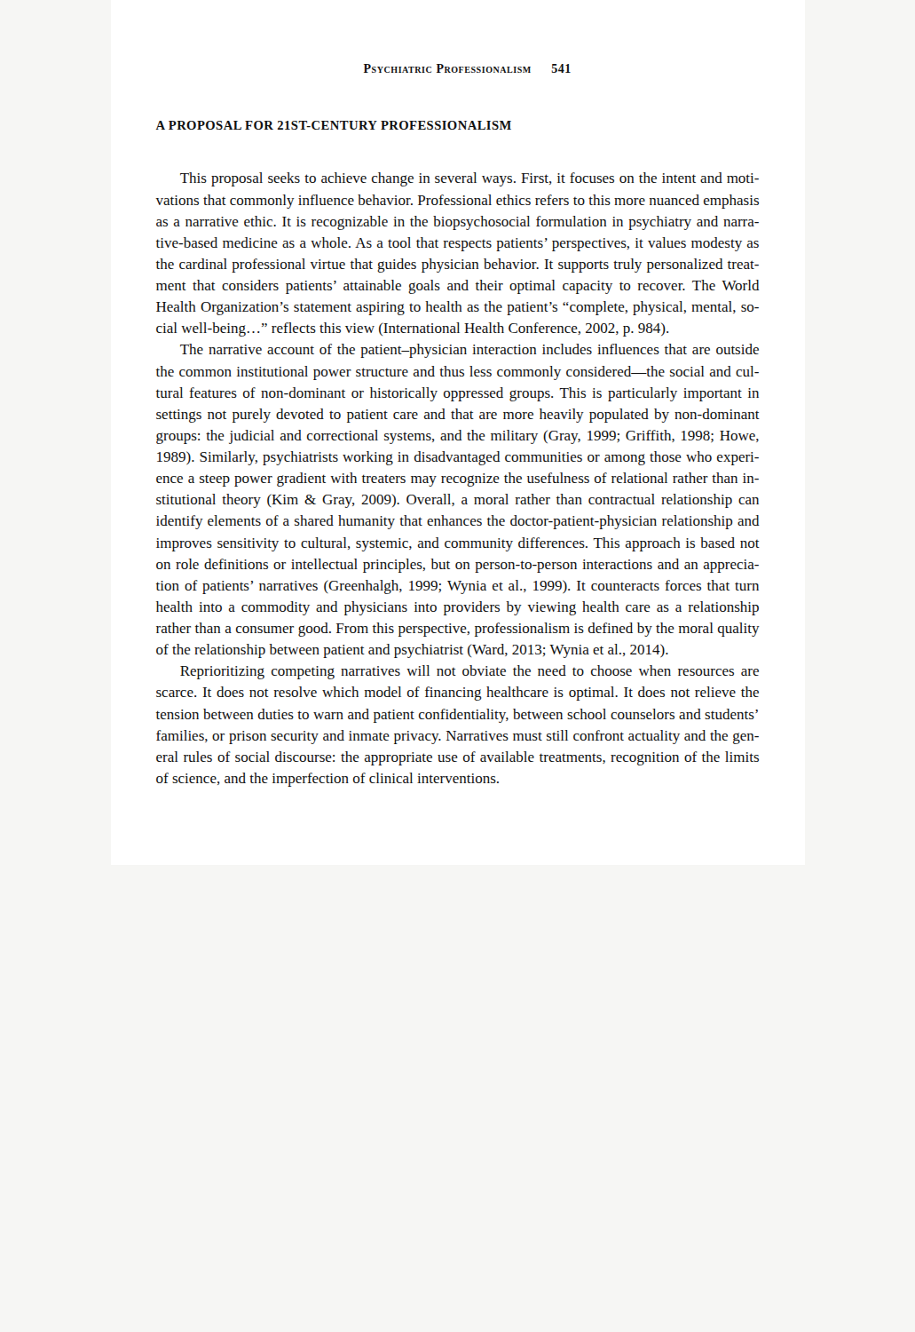Psychiatric Professionalism541
A Proposal for 21st-Century Professionalism
This proposal seeks to achieve change in several ways. First, it focuses on the intent and motivations that commonly influence behavior. Professional ethics refers to this more nuanced emphasis as a narrative ethic. It is recognizable in the biopsychosocial formulation in psychiatry and narrative-based medicine as a whole. As a tool that respects patients’ perspectives, it values modesty as the cardinal professional virtue that guides physician behavior. It supports truly personalized treatment that considers patients’ attainable goals and their optimal capacity to recover. The World Health Organization’s statement aspiring to health as the patient’s “complete, physical, mental, social well-being…” reflects this view (International Health Conference, 2002, p. 984).
The narrative account of the patient–physician interaction includes influences that are outside the common institutional power structure and thus less commonly considered—the social and cultural features of non-dominant or historically oppressed groups. This is particularly important in settings not purely devoted to patient care and that are more heavily populated by non-dominant groups: the judicial and correctional systems, and the military (Gray, 1999; Griffith, 1998; Howe, 1989). Similarly, psychiatrists working in disadvantaged communities or among those who experience a steep power gradient with treaters may recognize the usefulness of relational rather than institutional theory (Kim & Gray, 2009). Overall, a moral rather than contractual relationship can identify elements of a shared humanity that enhances the doctor-patient-physician relationship and improves sensitivity to cultural, systemic, and community differences. This approach is based not on role definitions or intellectual principles, but on person-to-person interactions and an appreciation of patients’ narratives (Greenhalgh, 1999; Wynia et al., 1999). It counteracts forces that turn health into a commodity and physicians into providers by viewing health care as a relationship rather than a consumer good. From this perspective, professionalism is defined by the moral quality of the relationship between patient and psychiatrist (Ward, 2013; Wynia et al., 2014).
Reprioritizing competing narratives will not obviate the need to choose when resources are scarce. It does not resolve which model of financing healthcare is optimal. It does not relieve the tension between duties to warn and patient confidentiality, between school counselors and students’ families, or prison security and inmate privacy. Narratives must still confront actuality and the general rules of social discourse: the appropriate use of available treatments, recognition of the limits of science, and the imperfection of clinical interventions.